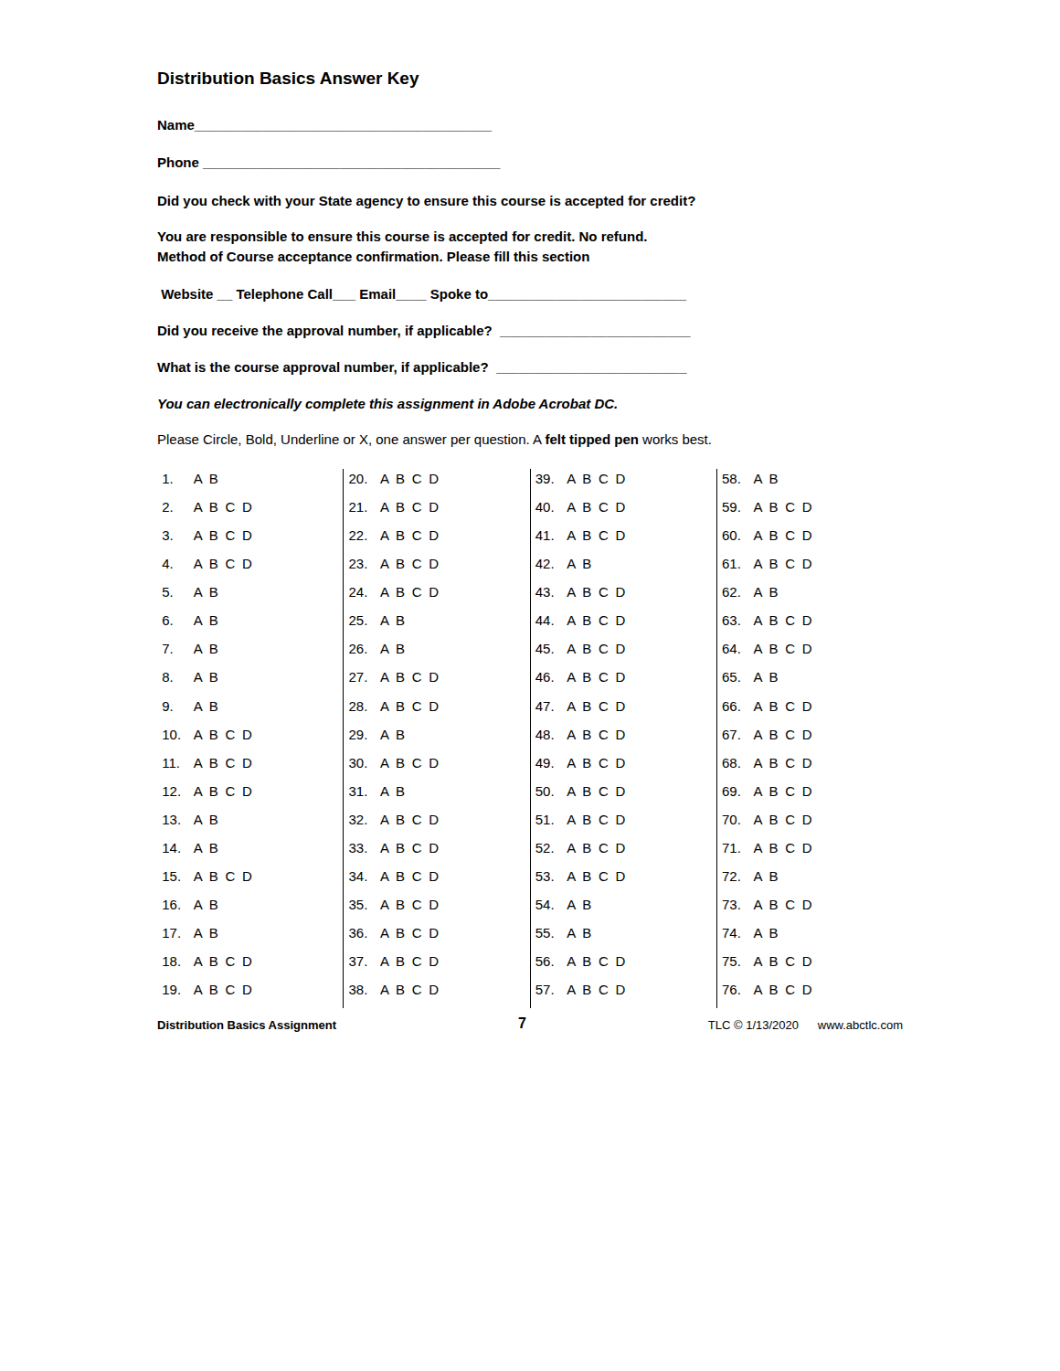Distribution Basics Answer Key
Name_______________________________________
Phone _______________________________________
Did you check with your State agency to ensure this course is accepted for credit?
You are responsible to ensure this course is accepted for credit. No refund.
Method of Course acceptance confirmation. Please fill this section
Website __ Telephone Call___ Email____ Spoke to__________________________
Did you receive the approval number, if applicable? _________________________
What is the course approval number, if applicable? _________________________
You can electronically complete this assignment in Adobe Acrobat DC.
Please Circle, Bold, Underline or X, one answer per question. A felt tipped pen works best.
1. A B
2. A B C D
3. A B C D
4. A B C D
5. A B
6. A B
7. A B
8. A B
9. A B
10. A B C D
11. A B C D
12. A B C D
13. A B
14. A B
15. A B C D
16. A B
17. A B
18. A B C D
19. A B C D
20. A B C D
21. A B C D
22. A B C D
23. A B C D
24. A B C D
25. A B
26. A B
27. A B C D
28. A B C D
29. A B
30. A B C D
31. A B
32. A B C D
33. A B C D
34. A B C D
35. A B C D
36. A B C D
37. A B C D
38. A B C D
39. A B C D
40. A B C D
41. A B C D
42. A B
43. A B C D
44. A B C D
45. A B C D
46. A B C D
47. A B C D
48. A B C D
49. A B C D
50. A B C D
51. A B C D
52. A B C D
53. A B C D
54. A B
55. A B
56. A B C D
57. A B C D
58. A B
59. A B C D
60. A B C D
61. A B C D
62. A B
63. A B C D
64. A B C D
65. A B
66. A B C D
67. A B C D
68. A B C D
69. A B C D
70. A B C D
71. A B C D
72. A B
73. A B C D
74. A B
75. A B C D
76. A B C D
Distribution Basics Assignment
7
TLC © 1/13/2020 www.abctlc.com